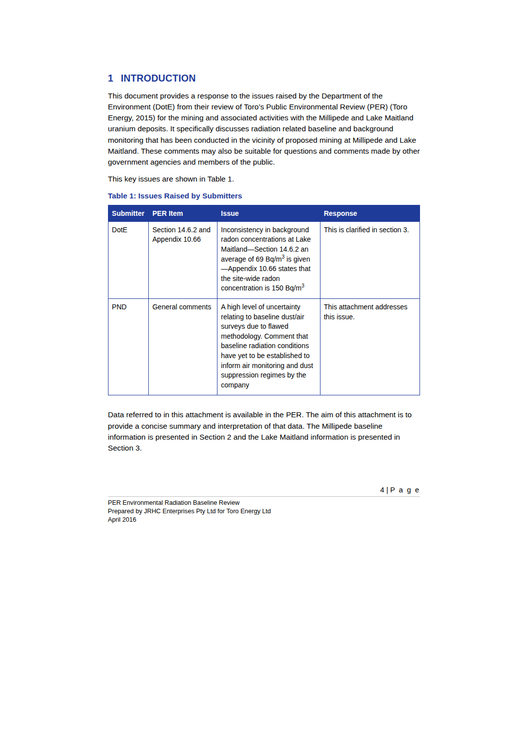1 INTRODUCTION
This document provides a response to the issues raised by the Department of the Environment (DotE) from their review of Toro’s Public Environmental Review (PER) (Toro Energy, 2015) for the mining and associated activities with the Millipede and Lake Maitland uranium deposits. It specifically discusses radiation related baseline and background monitoring that has been conducted in the vicinity of proposed mining at Millipede and Lake Maitland. These comments may also be suitable for questions and comments made by other government agencies and members of the public.
This key issues are shown in Table 1.
Table 1: Issues Raised by Submitters
| Submitter | PER Item | Issue | Response |
| --- | --- | --- | --- |
| DotE | Section 14.6.2 and Appendix 10.66 | Inconsistency in background radon concentrations at Lake Maitland—Section 14.6.2 an average of 69 Bq/m 3 is given—Appendix 10.66 states that the site-wide radon concentration is 150 Bq/m 3 | This is clarified in section 3. |
| PND | General comments | A high level of uncertainty relating to baseline dust/air surveys due to flawed methodology. Comment that baseline radiation conditions have yet to be established to inform air monitoring and dust suppression regimes by the company | This attachment addresses this issue. |
Data referred to in this attachment is available in the PER. The aim of this attachment is to provide a concise summary and interpretation of that data. The Millipede baseline information is presented in Section 2 and the Lake Maitland information is presented in Section 3.
4 | P a g e
PER Environmental Radiation Baseline Review
Prepared by JRHC Enterprises Pty Ltd for Toro Energy Ltd
April 2016